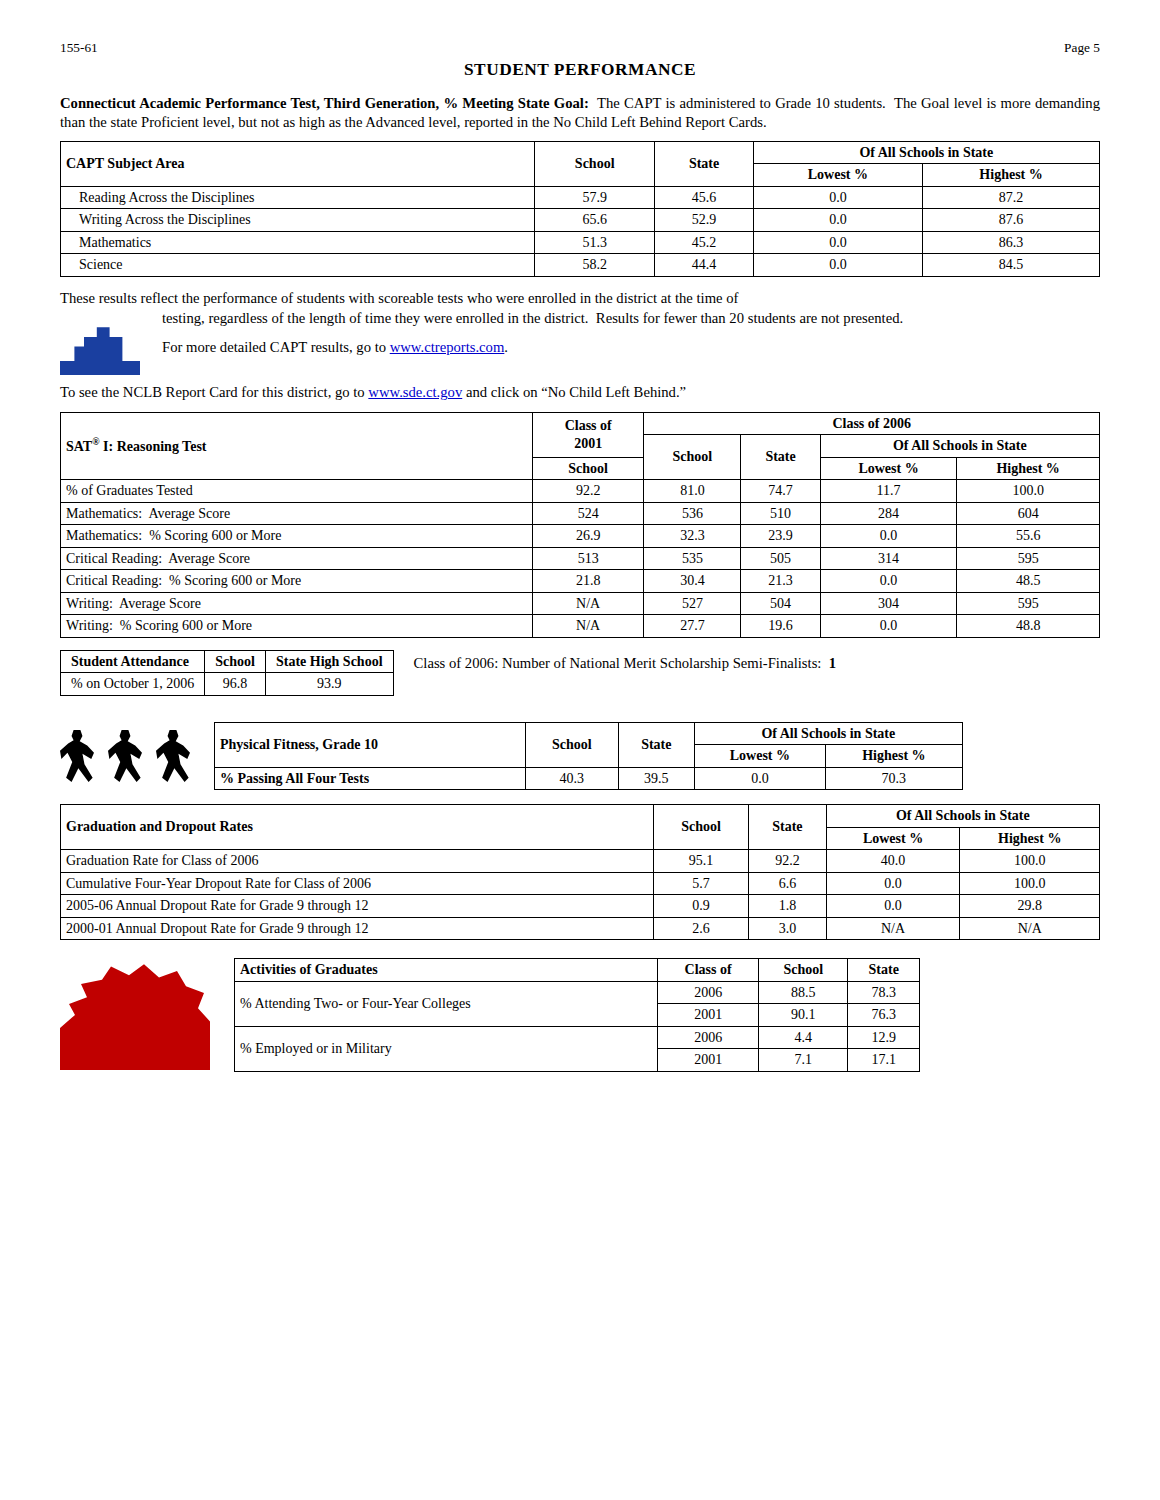155-61 Page 5
STUDENT PERFORMANCE
Connecticut Academic Performance Test, Third Generation, % Meeting State Goal: The CAPT is administered to Grade 10 students. The Goal level is more demanding than the state Proficient level, but not as high as the Advanced level, reported in the No Child Left Behind Report Cards.
| CAPT Subject Area | School | State | Of All Schools in State |
| --- | --- | --- | --- |
| Lowest % | Highest % |
| Reading Across the Disciplines | 57.9 | 45.6 | 0.0 | 87.2 |
| Writing Across the Disciplines | 65.6 | 52.9 | 0.0 | 87.6 |
| Mathematics | 51.3 | 45.2 | 0.0 | 86.3 |
| Science | 58.2 | 44.4 | 0.0 | 84.5 |
These results reflect the performance of students with scoreable tests who were enrolled in the district at the time of
testing, regardless of the length of time they were enrolled in the district. Results for fewer than 20 students are not presented.
For more detailed CAPT results, go to www.ctreports.com.
To see the NCLB Report Card for this district, go to www.sde.ct.gov and click on “No Child Left Behind.”
| SAT ® I: Reasoning Test | Class of 2001 | Class of 2006 |
| --- | --- | --- |
| School | State | Of All Schools in State |
| School | Lowest % | Highest % |
| % of Graduates Tested | 92.2 | 81.0 | 74.7 | 11.7 | 100.0 |
| Mathematics: Average Score | 524 | 536 | 510 | 284 | 604 |
| Mathematics: % Scoring 600 or More | 26.9 | 32.3 | 23.9 | 0.0 | 55.6 |
| Critical Reading: Average Score | 513 | 535 | 505 | 314 | 595 |
| Critical Reading: % Scoring 600 or More | 21.8 | 30.4 | 21.3 | 0.0 | 48.5 |
| Writing: Average Score | N/A | 527 | 504 | 304 | 595 |
| Writing: % Scoring 600 or More | N/A | 27.7 | 19.6 | 0.0 | 48.8 |
| Student Attendance | School | State High School |
| --- | --- | --- |
| % on October 1, 2006 | 96.8 | 93.9 |
Class of 2006: Number of National Merit Scholarship Semi-Finalists: 1
| Physical Fitness, Grade 10 | School | State | Of All Schools in State |
| --- | --- | --- | --- |
| Lowest % | Highest % |
| % Passing All Four Tests | 40.3 | 39.5 | 0.0 | 70.3 |
| Graduation and Dropout Rates | School | State | Of All Schools in State |
| --- | --- | --- | --- |
| Lowest % | Highest % |
| Graduation Rate for Class of 2006 | 95.1 | 92.2 | 40.0 | 100.0 |
| Cumulative Four-Year Dropout Rate for Class of 2006 | 5.7 | 6.6 | 0.0 | 100.0 |
| 2005-06 Annual Dropout Rate for Grade 9 through 12 | 0.9 | 1.8 | 0.0 | 29.8 |
| 2000-01 Annual Dropout Rate for Grade 9 through 12 | 2.6 | 3.0 | N/A | N/A |
| Activities of Graduates | Class of | School | State |
| --- | --- | --- | --- |
| % Attending Two- or Four-Year Colleges | 2006 | 88.5 | 78.3 |
| 2001 | 90.1 | 76.3 |
| % Employed or in Military | 2006 | 4.4 | 12.9 |
| 2001 | 7.1 | 17.1 |